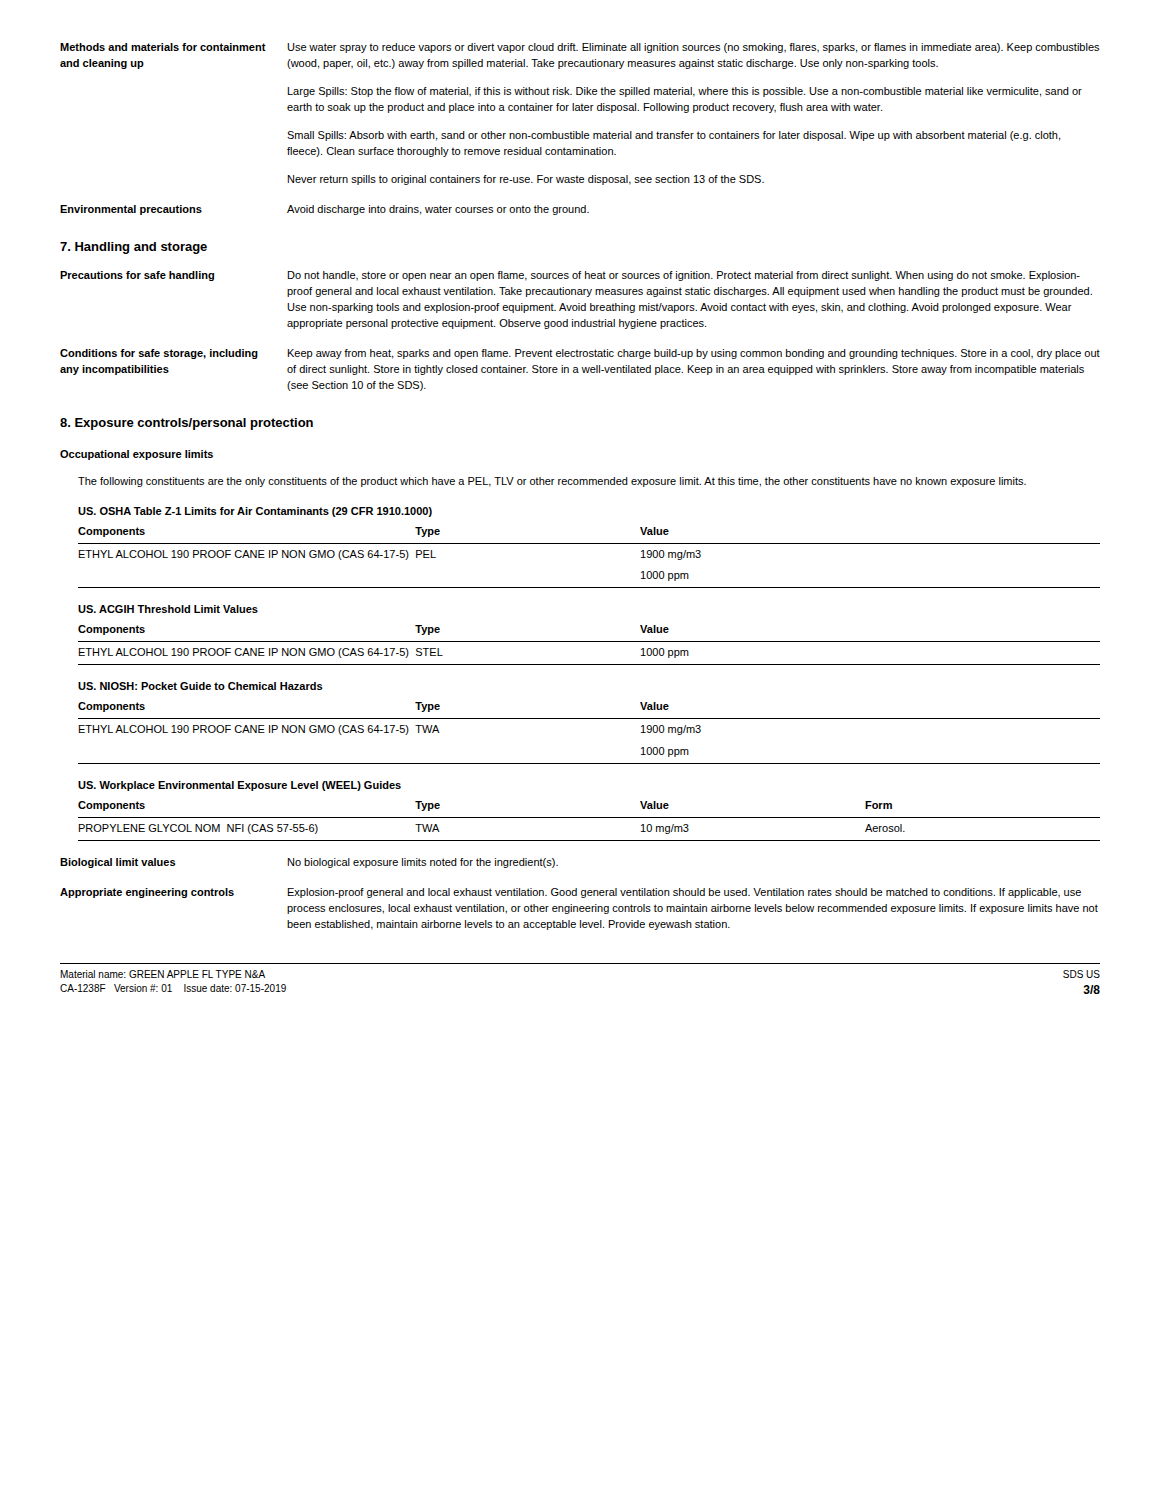Methods and materials for containment and cleaning up
Use water spray to reduce vapors or divert vapor cloud drift. Eliminate all ignition sources (no smoking, flares, sparks, or flames in immediate area). Keep combustibles (wood, paper, oil, etc.) away from spilled material. Take precautionary measures against static discharge. Use only non-sparking tools.
Large Spills: Stop the flow of material, if this is without risk. Dike the spilled material, where this is possible. Use a non-combustible material like vermiculite, sand or earth to soak up the product and place into a container for later disposal. Following product recovery, flush area with water.
Small Spills: Absorb with earth, sand or other non-combustible material and transfer to containers for later disposal. Wipe up with absorbent material (e.g. cloth, fleece). Clean surface thoroughly to remove residual contamination.
Never return spills to original containers for re-use. For waste disposal, see section 13 of the SDS.
Environmental precautions
Avoid discharge into drains, water courses or onto the ground.
7. Handling and storage
Precautions for safe handling
Do not handle, store or open near an open flame, sources of heat or sources of ignition. Protect material from direct sunlight. When using do not smoke. Explosion-proof general and local exhaust ventilation. Take precautionary measures against static discharges. All equipment used when handling the product must be grounded. Use non-sparking tools and explosion-proof equipment. Avoid breathing mist/vapors. Avoid contact with eyes, skin, and clothing. Avoid prolonged exposure. Wear appropriate personal protective equipment. Observe good industrial hygiene practices.
Conditions for safe storage, including any incompatibilities
Keep away from heat, sparks and open flame. Prevent electrostatic charge build-up by using common bonding and grounding techniques. Store in a cool, dry place out of direct sunlight. Store in tightly closed container. Store in a well-ventilated place. Keep in an area equipped with sprinklers. Store away from incompatible materials (see Section 10 of the SDS).
8. Exposure controls/personal protection
Occupational exposure limits
The following constituents are the only constituents of the product which have a PEL, TLV or other recommended exposure limit. At this time, the other constituents have no known exposure limits.
US. OSHA Table Z-1 Limits for Air Contaminants (29 CFR 1910.1000)
| Components | Type | Value | |
| --- | --- | --- | --- |
| ETHYL ALCOHOL 190 PROOF CANE IP NON GMO (CAS 64-17-5) | PEL | 1900 mg/m3 | |
| | | 1000 ppm | |
US. ACGIH Threshold Limit Values
| Components | Type | Value | |
| --- | --- | --- | --- |
| ETHYL ALCOHOL 190 PROOF CANE IP NON GMO (CAS 64-17-5) | STEL | 1000 ppm | |
US. NIOSH: Pocket Guide to Chemical Hazards
| Components | Type | Value | |
| --- | --- | --- | --- |
| ETHYL ALCOHOL 190 PROOF CANE IP NON GMO (CAS 64-17-5) | TWA | 1900 mg/m3 | |
| | | 1000 ppm | |
US. Workplace Environmental Exposure Level (WEEL) Guides
| Components | Type | Value | Form |
| --- | --- | --- | --- |
| PROPYLENE GLYCOL NOM NFI (CAS 57-55-6) | TWA | 10 mg/m3 | Aerosol. |
Biological limit values
No biological exposure limits noted for the ingredient(s).
Appropriate engineering controls
Explosion-proof general and local exhaust ventilation. Good general ventilation should be used. Ventilation rates should be matched to conditions. If applicable, use process enclosures, local exhaust ventilation, or other engineering controls to maintain airborne levels below recommended exposure limits. If exposure limits have not been established, maintain airborne levels to an acceptable level. Provide eyewash station.
Material name: GREEN APPLE FL TYPE N&A
CA-1238F Version #: 01 Issue date: 07-15-2019
SDS US
3/8